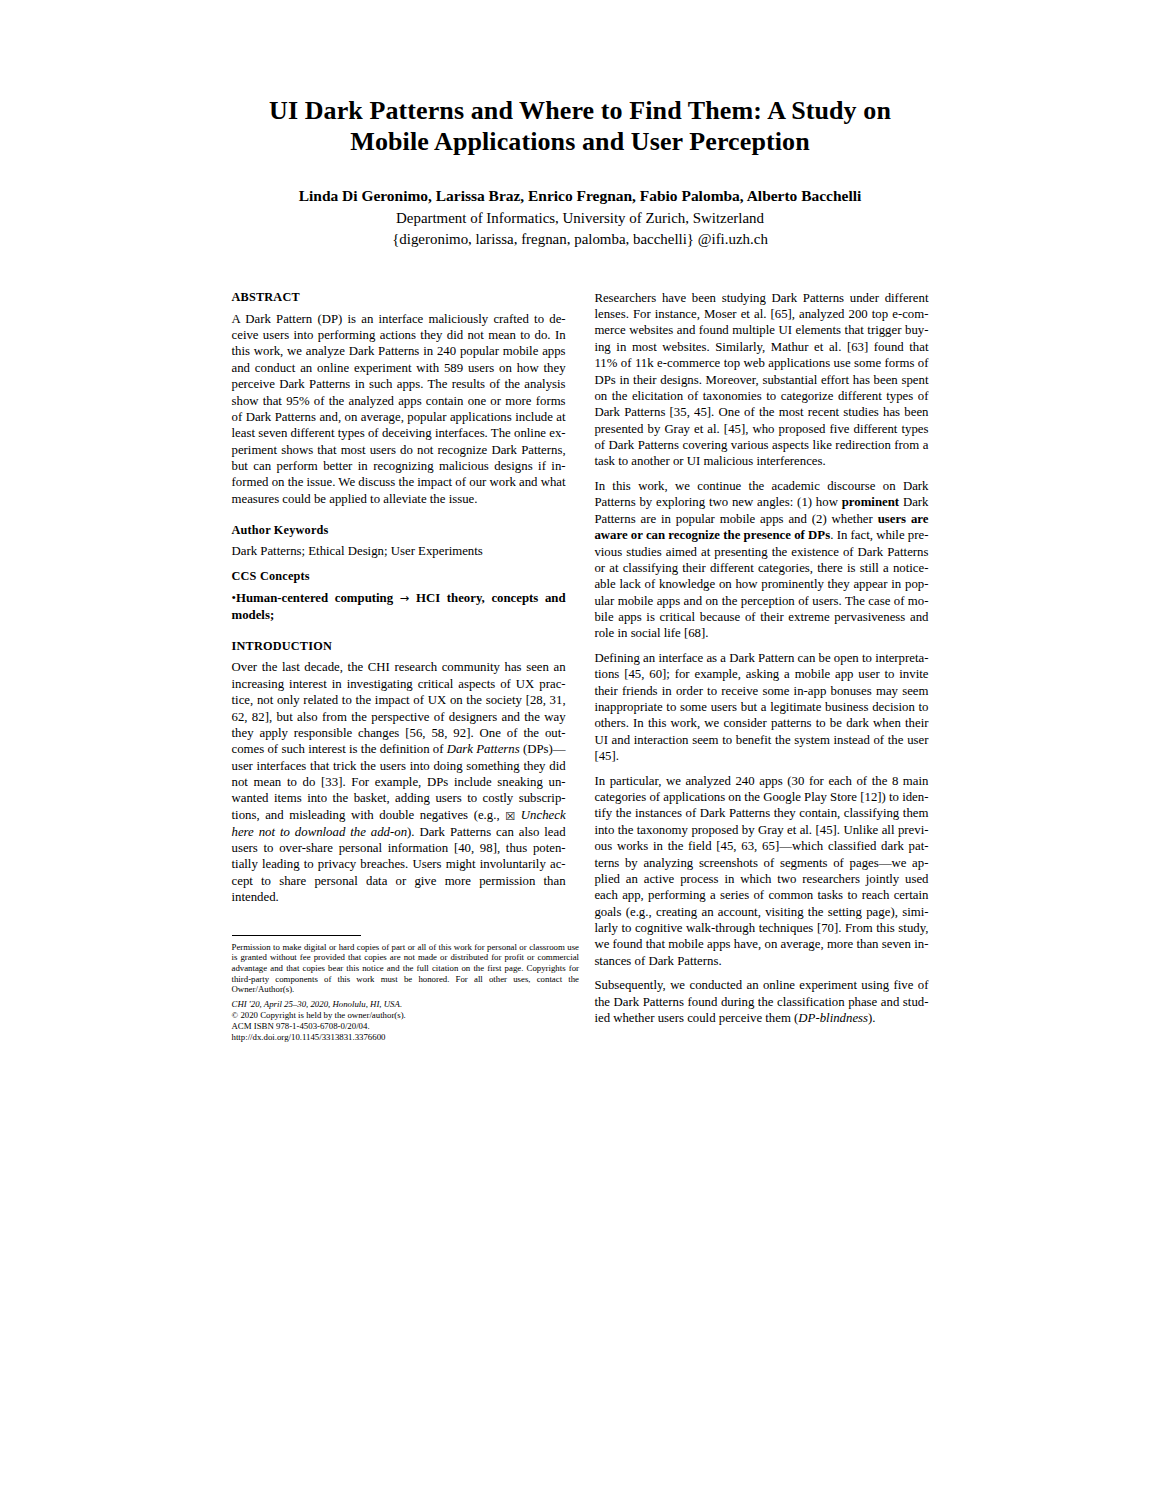UI Dark Patterns and Where to Find Them: A Study on
Mobile Applications and User Perception
Linda Di Geronimo, Larissa Braz, Enrico Fregnan, Fabio Palomba, Alberto Bacchelli
Department of Informatics, University of Zurich, Switzerland
{digeronimo, larissa, fregnan, palomba, bacchelli} @ifi.uzh.ch
ABSTRACT
A Dark Pattern (DP) is an interface maliciously crafted to deceive users into performing actions they did not mean to do. In this work, we analyze Dark Patterns in 240 popular mobile apps and conduct an online experiment with 589 users on how they perceive Dark Patterns in such apps. The results of the analysis show that 95% of the analyzed apps contain one or more forms of Dark Patterns and, on average, popular applications include at least seven different types of deceiving interfaces. The online experiment shows that most users do not recognize Dark Patterns, but can perform better in recognizing malicious designs if informed on the issue. We discuss the impact of our work and what measures could be applied to alleviate the issue.
Author Keywords
Dark Patterns; Ethical Design; User Experiments
CCS Concepts
•Human-centered computing → HCI theory, concepts and models;
INTRODUCTION
Over the last decade, the CHI research community has seen an increasing interest in investigating critical aspects of UX practice, not only related to the impact of UX on the society [28, 31, 62, 82], but also from the perspective of designers and the way they apply responsible changes [56, 58, 92]. One of the outcomes of such interest is the definition of Dark Patterns (DPs)—user interfaces that trick the users into doing something they did not mean to do [33]. For example, DPs include sneaking unwanted items into the basket, adding users to costly subscriptions, and misleading with double negatives (e.g., ☒ Uncheck here not to download the add-on). Dark Patterns can also lead users to over-share personal information [40, 98], thus potentially leading to privacy breaches. Users might involuntarily accept to share personal data or give more permission than intended.
Researchers have been studying Dark Patterns under different lenses. For instance, Moser et al. [65], analyzed 200 top e-commerce websites and found multiple UI elements that trigger buying in most websites. Similarly, Mathur et al. [63] found that 11% of 11k e-commerce top web applications use some forms of DPs in their designs. Moreover, substantial effort has been spent on the elicitation of taxonomies to categorize different types of Dark Patterns [35, 45]. One of the most recent studies has been presented by Gray et al. [45], who proposed five different types of Dark Patterns covering various aspects like redirection from a task to another or UI malicious interferences.
In this work, we continue the academic discourse on Dark Patterns by exploring two new angles: (1) how prominent Dark Patterns are in popular mobile apps and (2) whether users are aware or can recognize the presence of DPs. In fact, while previous studies aimed at presenting the existence of Dark Patterns or at classifying their different categories, there is still a noticeable lack of knowledge on how prominently they appear in popular mobile apps and on the perception of users. The case of mobile apps is critical because of their extreme pervasiveness and role in social life [68].
Defining an interface as a Dark Pattern can be open to interpretations [45, 60]; for example, asking a mobile app user to invite their friends in order to receive some in-app bonuses may seem inappropriate to some users but a legitimate business decision to others. In this work, we consider patterns to be dark when their UI and interaction seem to benefit the system instead of the user [45].
In particular, we analyzed 240 apps (30 for each of the 8 main categories of applications on the Google Play Store [12]) to identify the instances of Dark Patterns they contain, classifying them into the taxonomy proposed by Gray et al. [45]. Unlike all previous works in the field [45, 63, 65]—which classified dark patterns by analyzing screenshots of segments of pages—we applied an active process in which two researchers jointly used each app, performing a series of common tasks to reach certain goals (e.g., creating an account, visiting the setting page), similarly to cognitive walk-through techniques [70]. From this study, we found that mobile apps have, on average, more than seven instances of Dark Patterns.
Subsequently, we conducted an online experiment using five of the Dark Patterns found during the classification phase and studied whether users could perceive them (DP-blindness).
Permission to make digital or hard copies of part or all of this work for personal or classroom use is granted without fee provided that copies are not made or distributed for profit or commercial advantage and that copies bear this notice and the full citation on the first page. Copyrights for third-party components of this work must be honored. For all other uses, contact the Owner/Author(s).
CHI '20, April 25–30, 2020, Honolulu, HI, USA.
© 2020 Copyright is held by the owner/author(s).
ACM ISBN 978-1-4503-6708-0/20/04.
http://dx.doi.org/10.1145/3313831.3376600